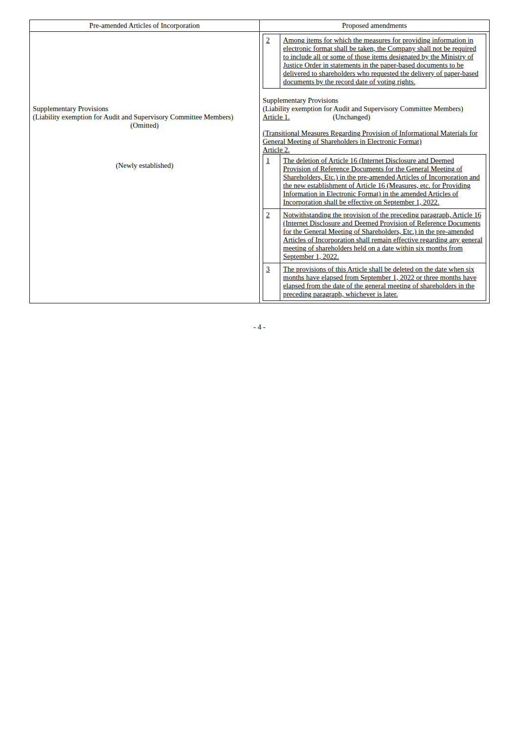| Pre-amended Articles of Incorporation | Proposed amendments |
| --- | --- |
| Supplementary Provisions (Liability exemption for Audit and Supervisory Committee Members) (Omitted) (Newly established) | / 2 / Among items for which the measures for providing information in electronic format shall be taken, the Company shall not be required to include all or some of those items designated by the Ministry of Justice Order in statements in the paper-based documents to be delivered to shareholders who requested the delivery of paper-based documents by the record date of voting rights. / Supplementary Provisions (Liability exemption for Audit and Supervisory Committee Members) Article 1. (Unchanged) (Transitional Measures Regarding Provision of Informational Materials for General Meeting of Shareholders in Electronic Format) Article 2. / 1 / The deletion of Article 16 (Internet Disclosure and Deemed Provision of Reference Documents for the General Meeting of Shareholders, Etc.) in the pre-amended Articles of Incorporation and the new establishment of Article 16 (Measures, etc. for Providing Information in Electronic Format) in the amended Articles of Incorporation shall be effective on September 1, 2022. / / 2 / Notwithstanding the provision of the preceding paragraph, Article 16 (Internet Disclosure and Deemed Provision of Reference Documents for the General Meeting of Shareholders, Etc.) in the pre-amended Articles of Incorporation shall remain effective regarding any general meeting of shareholders held on a date within six months from September 1, 2022. / / 3 / The provisions of this Article shall be deleted on the date when six months have elapsed from September 1, 2022 or three months have elapsed from the date of the general meeting of shareholders in the preceding paragraph, whichever is later. / |
- 4 -